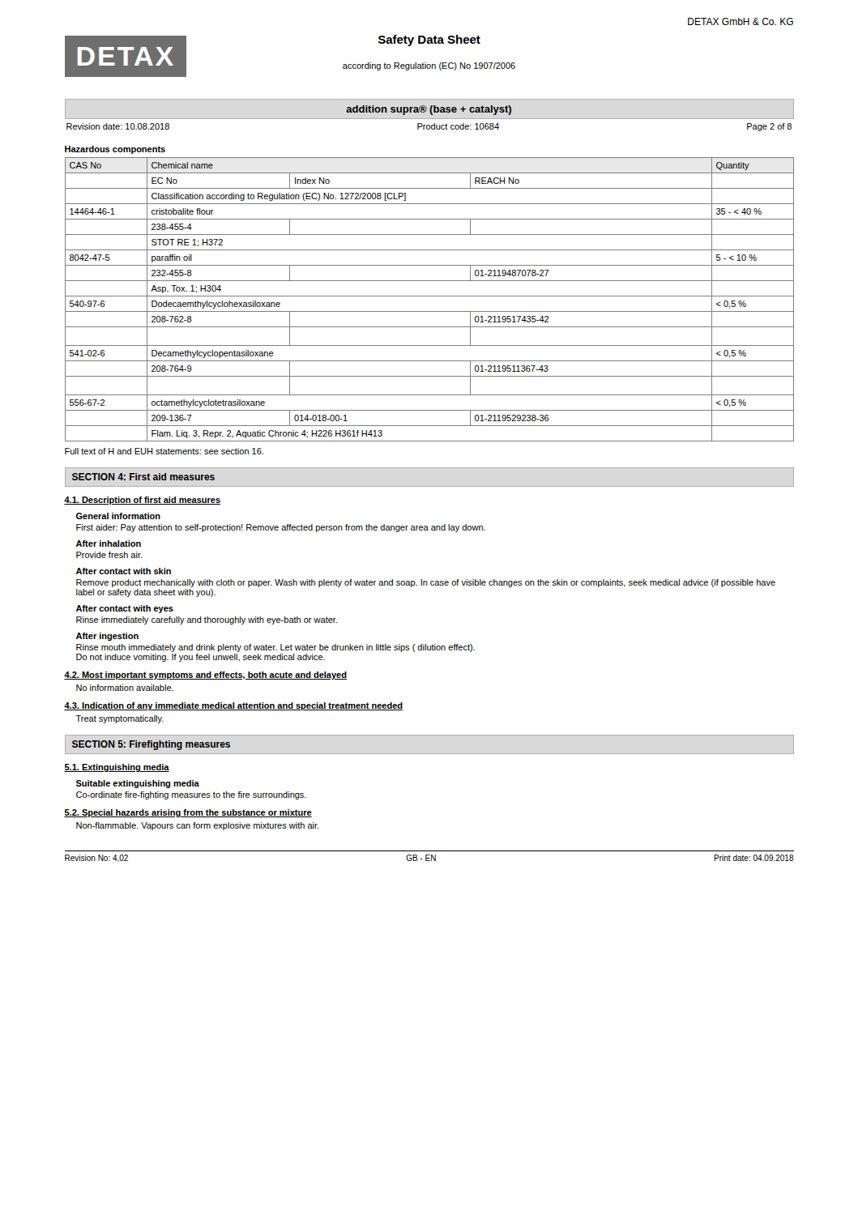DETAX GmbH & Co. KG
DETAX
Safety Data Sheet
according to Regulation (EC) No 1907/2006
addition supra® (base + catalyst)
Revision date: 10.08.2018
Product code: 10684
Page 2 of 8
Hazardous components
| CAS No | Chemical name | Quantity |
| --- | --- | --- |
| | EC No | Index No | REACH No | |
| | Classification according to Regulation (EC) No. 1272/2008 [CLP] | |
| 14464-46-1 | cristobalite flour | 35 - < 40 % |
| | 238-455-4 | | | |
| | STOT RE 1; H372 | |
| 8042-47-5 | paraffin oil | 5 - < 10 % |
| | 232-455-8 | | 01-2119487078-27 | |
| | Asp. Tox. 1; H304 | |
| 540-97-6 | Dodecaemthylcyclohexasiloxane | < 0,5 % |
| | 208-762-8 | | 01-2119517435-42 | |
| 541-02-6 | Decamethylcyclopentasiloxane | < 0,5 % |
| | 208-764-9 | | 01-2119511367-43 | |
| 556-67-2 | octamethylcyclotetrasiloxane | < 0,5 % |
| | 209-136-7 | 014-018-00-1 | 01-2119529238-36 | |
| | Flam. Liq. 3, Repr. 2, Aquatic Chronic 4; H226 H361f H413 | |
Full text of H and EUH statements: see section 16.
SECTION 4: First aid measures
4.1. Description of first aid measures
General information
First aider: Pay attention to self-protection! Remove affected person from the danger area and lay down.
After inhalation
Provide fresh air.
After contact with skin
Remove product mechanically with cloth or paper. Wash with plenty of water and soap. In case of visible changes on the skin or complaints, seek medical advice (if possible have label or safety data sheet with you).
After contact with eyes
Rinse immediately carefully and thoroughly with eye-bath or water.
After ingestion
Rinse mouth immediately and drink plenty of water. Let water be drunken in little sips ( dilution effect).
Do not induce vomiting. If you feel unwell, seek medical advice.
4.2. Most important symptoms and effects, both acute and delayed
No information available.
4.3. Indication of any immediate medical attention and special treatment needed
Treat symptomatically.
SECTION 5: Firefighting measures
5.1. Extinguishing media
Suitable extinguishing media
Co-ordinate fire-fighting measures to the fire surroundings.
5.2. Special hazards arising from the substance or mixture
Non-flammable. Vapours can form explosive mixtures with air.
Revision No: 4,02
GB - EN
Print date: 04.09.2018